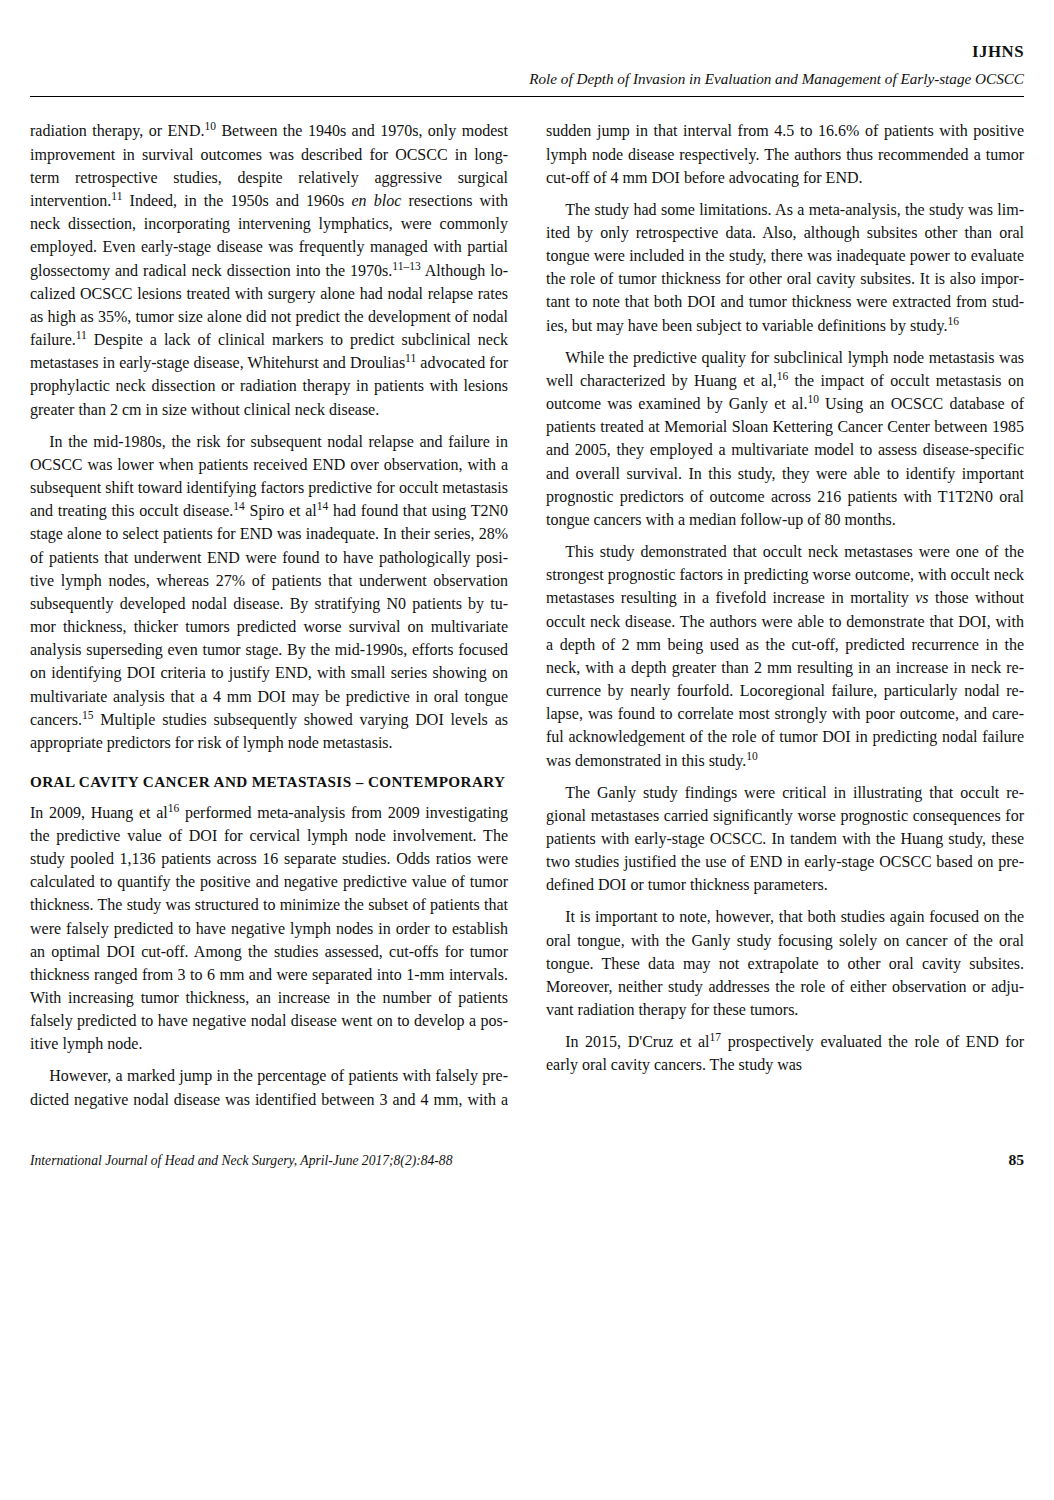IJHNS
Role of Depth of Invasion in Evaluation and Management of Early-stage OCSCC
radiation therapy, or END.10 Between the 1940s and 1970s, only modest improvement in survival outcomes was described for OCSCC in long-term retrospective studies, despite relatively aggressive surgical intervention.11 Indeed, in the 1950s and 1960s en bloc resections with neck dissection, incorporating intervening lymphatics, were commonly employed. Even early-stage disease was frequently managed with partial glossectomy and radical neck dissection into the 1970s.11–13 Although localized OCSCC lesions treated with surgery alone had nodal relapse rates as high as 35%, tumor size alone did not predict the development of nodal failure.11 Despite a lack of clinical markers to predict subclinical neck metastases in early-stage disease, Whitehurst and Droulias11 advocated for prophylactic neck dissection or radiation therapy in patients with lesions greater than 2 cm in size without clinical neck disease.
In the mid-1980s, the risk for subsequent nodal relapse and failure in OCSCC was lower when patients received END over observation, with a subsequent shift toward identifying factors predictive for occult metastasis and treating this occult disease.14 Spiro et al14 had found that using T2N0 stage alone to select patients for END was inadequate. In their series, 28% of patients that underwent END were found to have pathologically positive lymph nodes, whereas 27% of patients that underwent observation subsequently developed nodal disease. By stratifying N0 patients by tumor thickness, thicker tumors predicted worse survival on multivariate analysis superseding even tumor stage. By the mid-1990s, efforts focused on identifying DOI criteria to justify END, with small series showing on multivariate analysis that a 4 mm DOI may be predictive in oral tongue cancers.15 Multiple studies subsequently showed varying DOI levels as appropriate predictors for risk of lymph node metastasis.
Oral Cavity Cancer and Metastasis – Contemporary
In 2009, Huang et al16 performed meta-analysis from 2009 investigating the predictive value of DOI for cervical lymph node involvement. The study pooled 1,136 patients across 16 separate studies. Odds ratios were calculated to quantify the positive and negative predictive value of tumor thickness. The study was structured to minimize the subset of patients that were falsely predicted to have negative lymph nodes in order to establish an optimal DOI cut-off. Among the studies assessed, cut-offs for tumor thickness ranged from 3 to 6 mm and were separated into 1-mm intervals. With increasing tumor thickness, an increase in the number of patients falsely predicted to have negative nodal disease went on to develop a positive lymph node.
However, a marked jump in the percentage of patients with falsely predicted negative nodal disease was identified between 3 and 4 mm, with a sudden jump in that interval from 4.5 to 16.6% of patients with positive lymph node disease respectively. The authors thus recommended a tumor cut-off of 4 mm DOI before advocating for END.
The study had some limitations. As a meta-analysis, the study was limited by only retrospective data. Also, although subsites other than oral tongue were included in the study, there was inadequate power to evaluate the role of tumor thickness for other oral cavity subsites. It is also important to note that both DOI and tumor thickness were extracted from studies, but may have been subject to variable definitions by study.16
While the predictive quality for subclinical lymph node metastasis was well characterized by Huang et al,16 the impact of occult metastasis on outcome was examined by Ganly et al.10 Using an OCSCC database of patients treated at Memorial Sloan Kettering Cancer Center between 1985 and 2005, they employed a multivariate model to assess disease-specific and overall survival. In this study, they were able to identify important prognostic predictors of outcome across 216 patients with T1T2N0 oral tongue cancers with a median follow-up of 80 months.
This study demonstrated that occult neck metastases were one of the strongest prognostic factors in predicting worse outcome, with occult neck metastases resulting in a fivefold increase in mortality vs those without occult neck disease. The authors were able to demonstrate that DOI, with a depth of 2 mm being used as the cut-off, predicted recurrence in the neck, with a depth greater than 2 mm resulting in an increase in neck recurrence by nearly fourfold. Locoregional failure, particularly nodal relapse, was found to correlate most strongly with poor outcome, and careful acknowledgement of the role of tumor DOI in predicting nodal failure was demonstrated in this study.10
The Ganly study findings were critical in illustrating that occult regional metastases carried significantly worse prognostic consequences for patients with early-stage OCSCC. In tandem with the Huang study, these two studies justified the use of END in early-stage OCSCC based on predefined DOI or tumor thickness parameters.
It is important to note, however, that both studies again focused on the oral tongue, with the Ganly study focusing solely on cancer of the oral tongue. These data may not extrapolate to other oral cavity subsites. Moreover, neither study addresses the role of either observation or adjuvant radiation therapy for these tumors.
In 2015, D'Cruz et al17 prospectively evaluated the role of END for early oral cavity cancers. The study was
International Journal of Head and Neck Surgery, April-June 2017;8(2):84-88 85